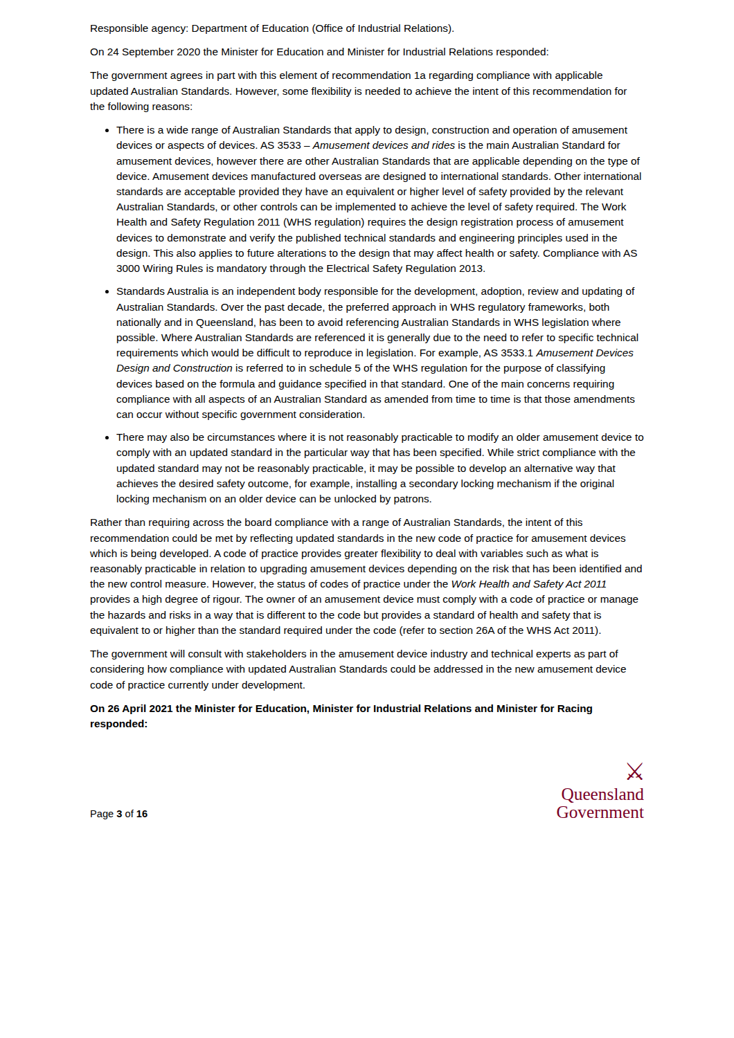Responsible agency: Department of Education (Office of Industrial Relations).
On 24 September 2020 the Minister for Education and Minister for Industrial Relations responded:
The government agrees in part with this element of recommendation 1a regarding compliance with applicable updated Australian Standards. However, some flexibility is needed to achieve the intent of this recommendation for the following reasons:
There is a wide range of Australian Standards that apply to design, construction and operation of amusement devices or aspects of devices. AS 3533 – Amusement devices and rides is the main Australian Standard for amusement devices, however there are other Australian Standards that are applicable depending on the type of device. Amusement devices manufactured overseas are designed to international standards. Other international standards are acceptable provided they have an equivalent or higher level of safety provided by the relevant Australian Standards, or other controls can be implemented to achieve the level of safety required. The Work Health and Safety Regulation 2011 (WHS regulation) requires the design registration process of amusement devices to demonstrate and verify the published technical standards and engineering principles used in the design. This also applies to future alterations to the design that may affect health or safety. Compliance with AS 3000 Wiring Rules is mandatory through the Electrical Safety Regulation 2013.
Standards Australia is an independent body responsible for the development, adoption, review and updating of Australian Standards. Over the past decade, the preferred approach in WHS regulatory frameworks, both nationally and in Queensland, has been to avoid referencing Australian Standards in WHS legislation where possible. Where Australian Standards are referenced it is generally due to the need to refer to specific technical requirements which would be difficult to reproduce in legislation. For example, AS 3533.1 Amusement Devices Design and Construction is referred to in schedule 5 of the WHS regulation for the purpose of classifying devices based on the formula and guidance specified in that standard. One of the main concerns requiring compliance with all aspects of an Australian Standard as amended from time to time is that those amendments can occur without specific government consideration.
There may also be circumstances where it is not reasonably practicable to modify an older amusement device to comply with an updated standard in the particular way that has been specified. While strict compliance with the updated standard may not be reasonably practicable, it may be possible to develop an alternative way that achieves the desired safety outcome, for example, installing a secondary locking mechanism if the original locking mechanism on an older device can be unlocked by patrons.
Rather than requiring across the board compliance with a range of Australian Standards, the intent of this recommendation could be met by reflecting updated standards in the new code of practice for amusement devices which is being developed. A code of practice provides greater flexibility to deal with variables such as what is reasonably practicable in relation to upgrading amusement devices depending on the risk that has been identified and the new control measure. However, the status of codes of practice under the Work Health and Safety Act 2011 provides a high degree of rigour. The owner of an amusement device must comply with a code of practice or manage the hazards and risks in a way that is different to the code but provides a standard of health and safety that is equivalent to or higher than the standard required under the code (refer to section 26A of the WHS Act 2011).
The government will consult with stakeholders in the amusement device industry and technical experts as part of considering how compliance with updated Australian Standards could be addressed in the new amusement device code of practice currently under development.
On 26 April 2021 the Minister for Education, Minister for Industrial Relations and Minister for Racing responded:
Page 3 of 16
⚔ Queensland Government